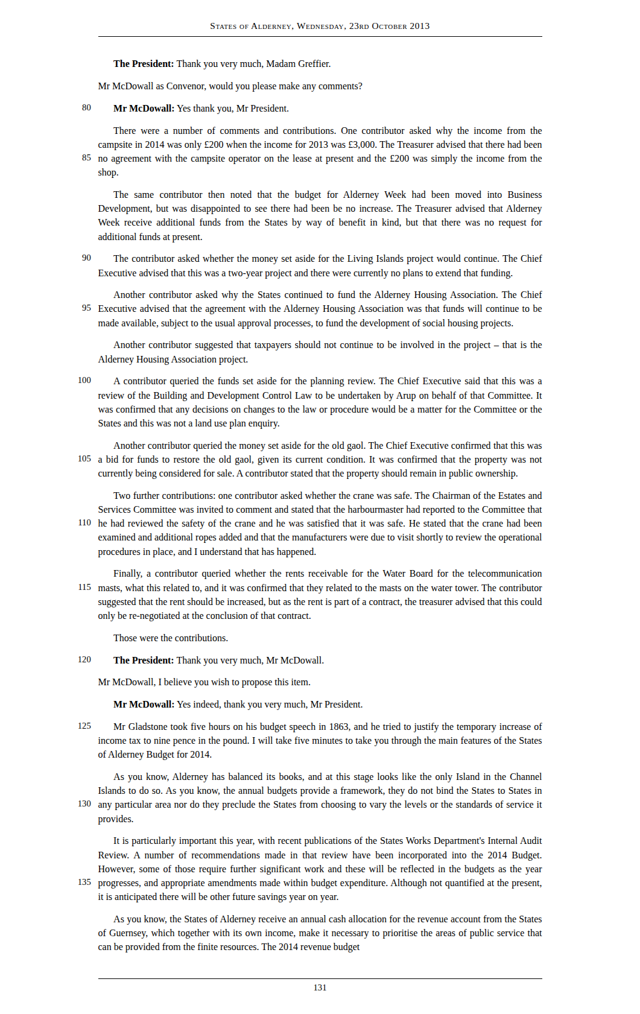States of Alderney, Wednesday, 23rd October 2013
The President: Thank you very much, Madam Greffier.
Mr McDowall as Convenor, would you please make any comments?
80
Mr McDowall: Yes thank you, Mr President.
There were a number of comments and contributions. One contributor asked why the income from the campsite in 2014 was only £200 when the income for 2013 was £3,000. The Treasurer advised that there had been no agreement with the campsite operator on the lease at present and 85 the £200 was simply the income from the shop.
The same contributor then noted that the budget for Alderney Week had been moved into Business Development, but was disappointed to see there had been be no increase. The Treasurer advised that Alderney Week receive additional funds from the States by way of benefit in kind, but that there was no request for additional funds at present.
90 The contributor asked whether the money set aside for the Living Islands project would continue. The Chief Executive advised that this was a two-year project and there were currently no plans to extend that funding.
Another contributor asked why the States continued to fund the Alderney Housing Association. The Chief Executive advised that the agreement with the Alderney Housing Association was that 95 funds will continue to be made available, subject to the usual approval processes, to fund the development of social housing projects.
Another contributor suggested that taxpayers should not continue to be involved in the project – that is the Alderney Housing Association project.
A contributor queried the funds set aside for the planning review. The Chief Executive said 100 that this was a review of the Building and Development Control Law to be undertaken by Arup on behalf of that Committee. It was confirmed that any decisions on changes to the law or procedure would be a matter for the Committee or the States and this was not a land use plan enquiry.
Another contributor queried the money set aside for the old gaol. The Chief Executive confirmed that this was a bid for funds to restore the old gaol, given its current condition. It was 105 confirmed that the property was not currently being considered for sale. A contributor stated that the property should remain in public ownership.
Two further contributions: one contributor asked whether the crane was safe. The Chairman of the Estates and Services Committee was invited to comment and stated that the harbourmaster had reported to the Committee that he had reviewed the safety of the crane and he was satisfied that it 110 was safe. He stated that the crane had been examined and additional ropes added and that the manufacturers were due to visit shortly to review the operational procedures in place, and I understand that has happened.
Finally, a contributor queried whether the rents receivable for the Water Board for the telecommunication masts, what this related to, and it was confirmed that they related to the masts 115 on the water tower. The contributor suggested that the rent should be increased, but as the rent is part of a contract, the treasurer advised that this could only be re-negotiated at the conclusion of that contract.
Those were the contributions.
120 The President: Thank you very much, Mr McDowall.
Mr McDowall, I believe you wish to propose this item.
Mr McDowall: Yes indeed, thank you very much, Mr President.
Mr Gladstone took five hours on his budget speech in 1863, and he tried to justify the 125 temporary increase of income tax to nine pence in the pound. I will take five minutes to take you through the main features of the States of Alderney Budget for 2014.
As you know, Alderney has balanced its books, and at this stage looks like the only Island in the Channel Islands to do so. As you know, the annual budgets provide a framework, they do not bind the States to States in any particular area nor do they preclude the States from choosing to 130 vary the levels or the standards of service it provides.
It is particularly important this year, with recent publications of the States Works Department's Internal Audit Review. A number of recommendations made in that review have been incorporated into the 2014 Budget. However, some of those require further significant work and these will be reflected in the budgets as the year progresses, and appropriate amendments made 135 within budget expenditure. Although not quantified at the present, it is anticipated there will be other future savings year on year.
As you know, the States of Alderney receive an annual cash allocation for the revenue account from the States of Guernsey, which together with its own income, make it necessary to prioritise the areas of public service that can be provided from the finite resources. The 2014 revenue budget
131